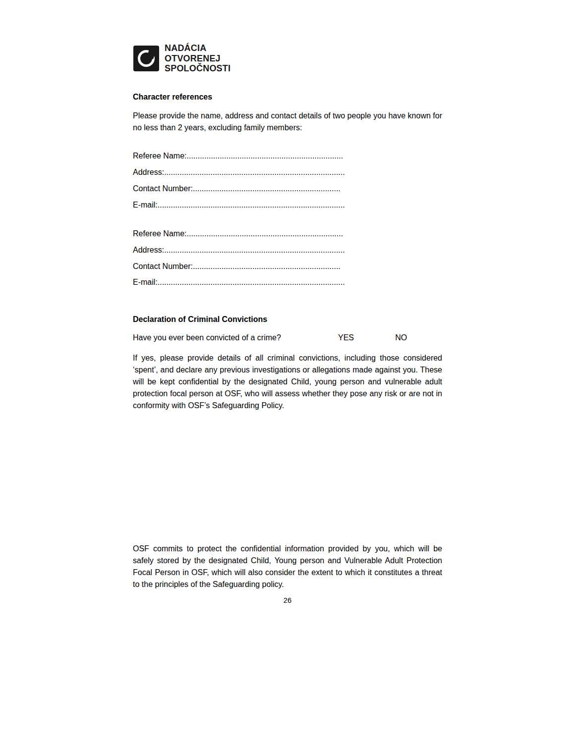| | Nadácia Otvorenej Spoločnosti |
Character references
Please provide the name, address and contact details of two people you have known for no less than 2 years, excluding family members:
Referee Name:.......................................................................
Address:..................................................................................
Contact Number:...................................................................
E-mail:.....................................................................................
Referee Name:.......................................................................
Address:..................................................................................
Contact Number:...................................................................
E-mail:.....................................................................................
Declaration of Criminal Convictions
Have you ever been convicted of a crime?YESNO
If yes, please provide details of all criminal convictions, including those considered ‘spent’, and declare any previous investigations or allegations made against you. These will be kept confidential by the designated Child, young person and vulnerable adult protection focal person at OSF, who will assess whether they pose any risk or are not in conformity with OSF’s Safeguarding Policy.
OSF commits to protect the confidential information provided by you, which will be safely stored by the designated Child, Young person and Vulnerable Adult Protection Focal Person in OSF, which will also consider the extent to which it constitutes a threat to the principles of the Safeguarding policy.
26